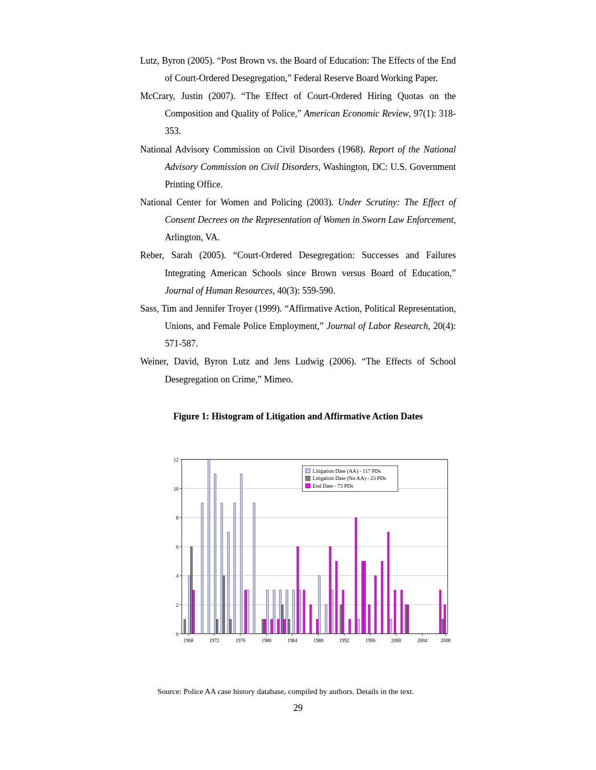Lutz, Byron (2005). “Post Brown vs. the Board of Education: The Effects of the End of Court-Ordered Desegregation,” Federal Reserve Board Working Paper.
McCrary, Justin (2007). “The Effect of Court-Ordered Hiring Quotas on the Composition and Quality of Police,” American Economic Review, 97(1): 318-353.
National Advisory Commission on Civil Disorders (1968). Report of the National Advisory Commission on Civil Disorders, Washington, DC: U.S. Government Printing Office.
National Center for Women and Policing (2003). Under Scrutiny: The Effect of Consent Decrees on the Representation of Women in Sworn Law Enforcement, Arlington, VA.
Reber, Sarah (2005). “Court-Ordered Desegregation: Successes and Failures Integrating American Schools since Brown versus Board of Education,” Journal of Human Resources, 40(3): 559-590.
Sass, Tim and Jennifer Troyer (1999). “Affirmative Action, Political Representation, Unions, and Female Police Employment,” Journal of Labor Research, 20(4): 571-587.
Weiner, David, Byron Lutz and Jens Ludwig (2006). “The Effects of School Desegregation on Crime,” Mimeo.
Figure 1: Histogram of Litigation and Affirmative Action Dates
0 2 4 6 8 10 12 1968 1972 1976 1980 1984 1988 1992 1996 2000 2004 2008 Litigation Date (AA) - 117 PDs Litigation Date (No AA) - 23 PDs End Date - 73 PDs
Source: Police AA case history database, compiled by authors. Details in the text.
29